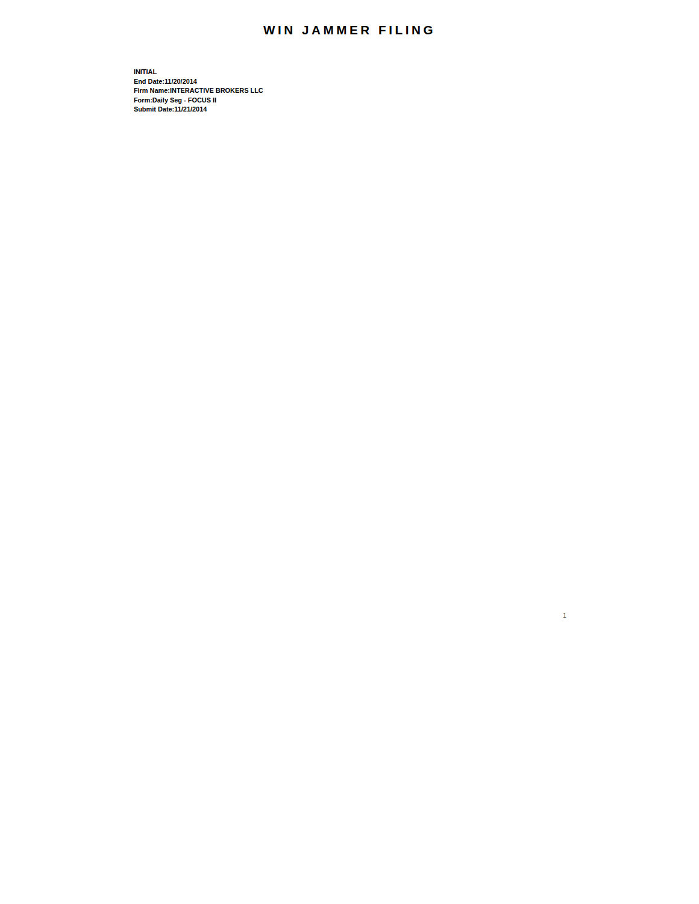WIN JAMMER FILING
INITIAL
End Date:11/20/2014
Firm Name:INTERACTIVE BROKERS LLC
Form:Daily Seg - FOCUS II
Submit Date:11/21/2014
1